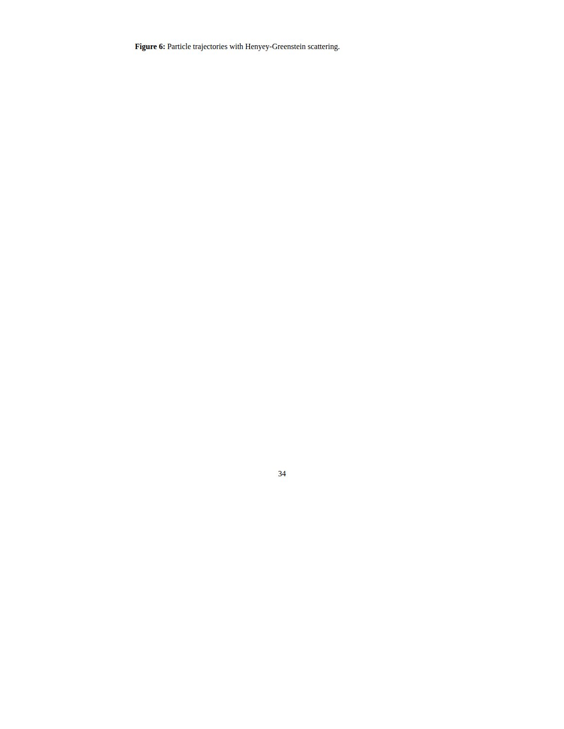Figure 6: Particle trajectories with Henyey-Greenstein scattering.
34